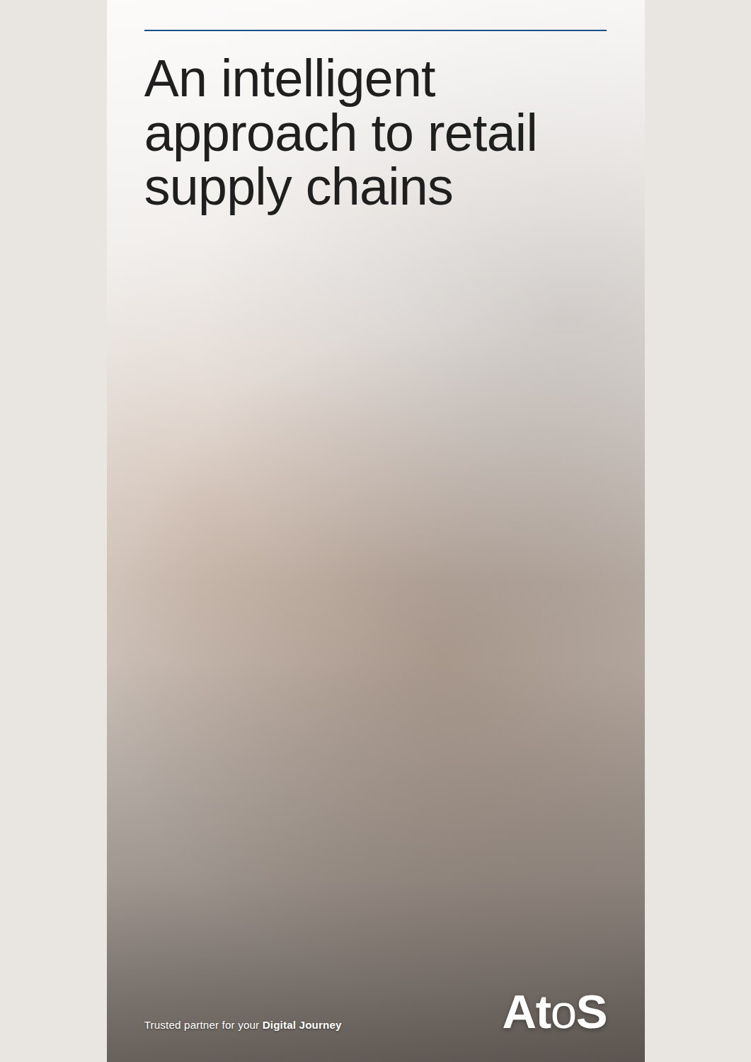An intelligent approach to retail supply chains
Trusted partner for your Digital Journey
Ato S